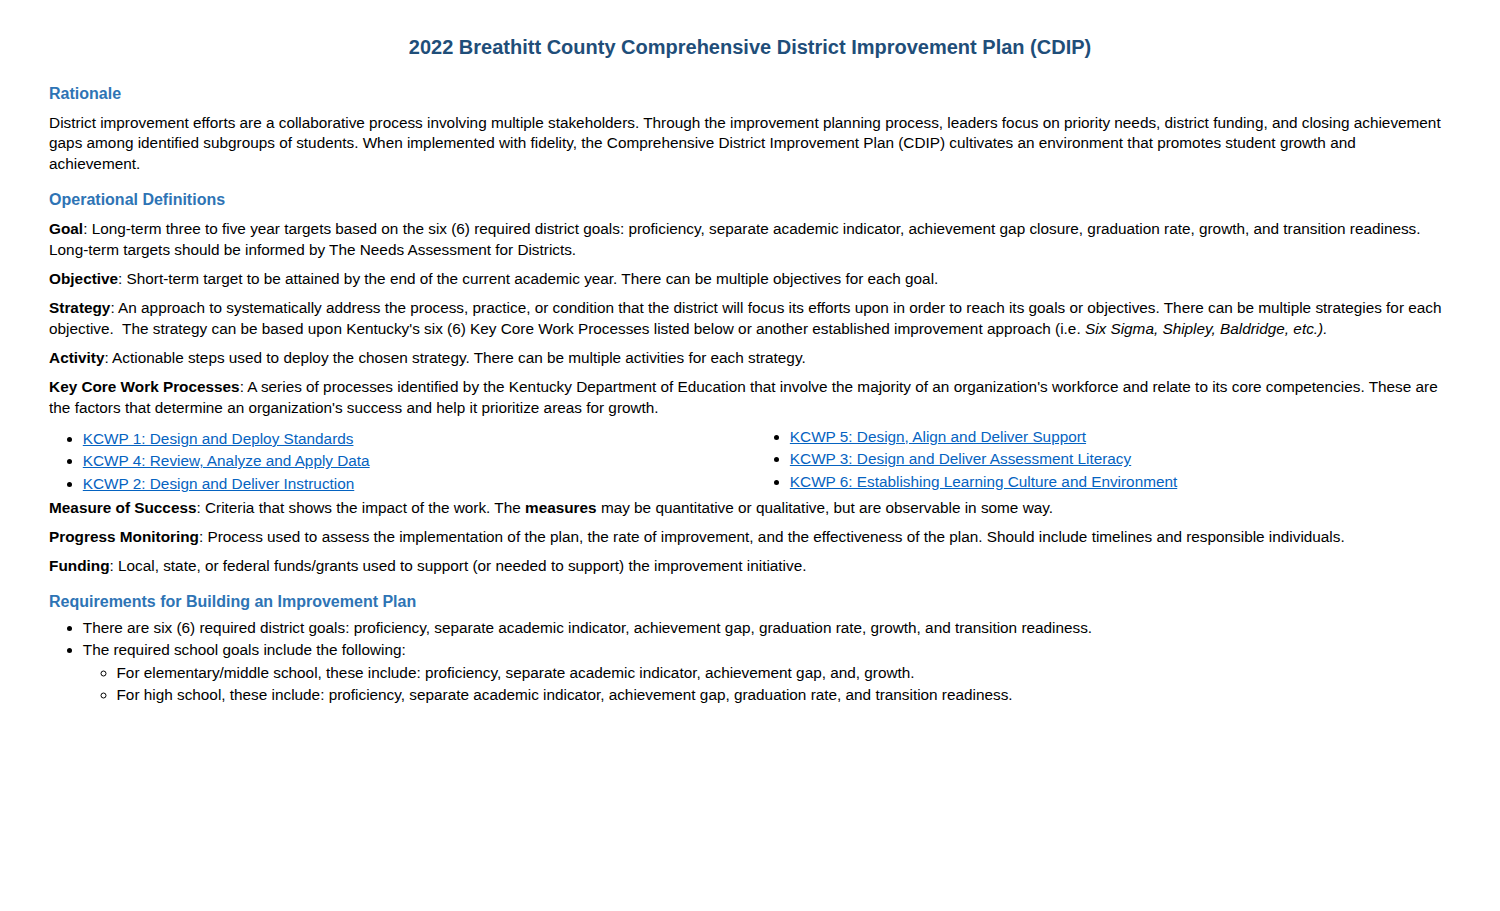2022 Breathitt County Comprehensive District Improvement Plan (CDIP)
Rationale
District improvement efforts are a collaborative process involving multiple stakeholders. Through the improvement planning process, leaders focus on priority needs, district funding, and closing achievement gaps among identified subgroups of students. When implemented with fidelity, the Comprehensive District Improvement Plan (CDIP) cultivates an environment that promotes student growth and achievement.
Operational Definitions
Goal: Long-term three to five year targets based on the six (6) required district goals: proficiency, separate academic indicator, achievement gap closure, graduation rate, growth, and transition readiness. Long-term targets should be informed by The Needs Assessment for Districts.
Objective: Short-term target to be attained by the end of the current academic year. There can be multiple objectives for each goal.
Strategy: An approach to systematically address the process, practice, or condition that the district will focus its efforts upon in order to reach its goals or objectives. There can be multiple strategies for each objective. The strategy can be based upon Kentucky's six (6) Key Core Work Processes listed below or another established improvement approach (i.e. Six Sigma, Shipley, Baldridge, etc.).
Activity: Actionable steps used to deploy the chosen strategy. There can be multiple activities for each strategy.
Key Core Work Processes: A series of processes identified by the Kentucky Department of Education that involve the majority of an organization's workforce and relate to its core competencies. These are the factors that determine an organization's success and help it prioritize areas for growth.
KCWP 1: Design and Deploy Standards
KCWP 4: Review, Analyze and Apply Data
KCWP 2: Design and Deliver Instruction
KCWP 5: Design, Align and Deliver Support
KCWP 3: Design and Deliver Assessment Literacy
KCWP 6: Establishing Learning Culture and Environment
Measure of Success: Criteria that shows the impact of the work. The measures may be quantitative or qualitative, but are observable in some way.
Progress Monitoring: Process used to assess the implementation of the plan, the rate of improvement, and the effectiveness of the plan. Should include timelines and responsible individuals.
Funding: Local, state, or federal funds/grants used to support (or needed to support) the improvement initiative.
Requirements for Building an Improvement Plan
There are six (6) required district goals: proficiency, separate academic indicator, achievement gap, graduation rate, growth, and transition readiness.
The required school goals include the following:
For elementary/middle school, these include: proficiency, separate academic indicator, achievement gap, and, growth.
For high school, these include: proficiency, separate academic indicator, achievement gap, graduation rate, and transition readiness.